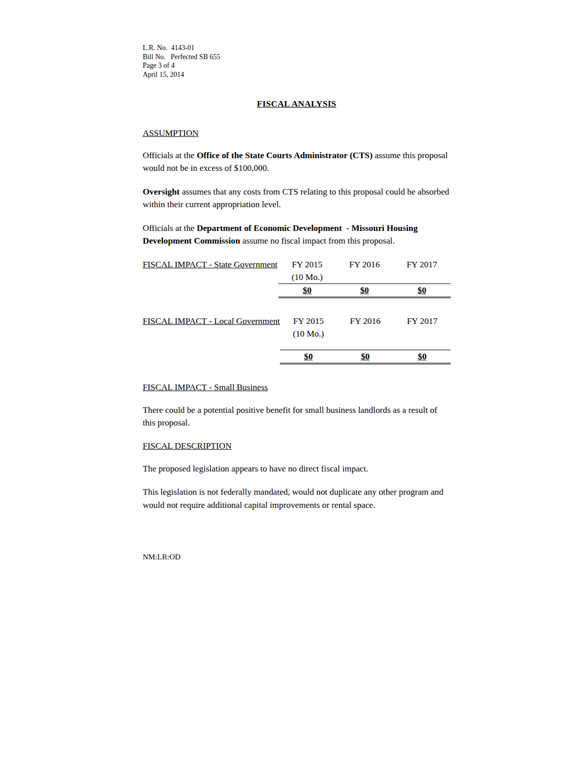L.R. No. 4143-01
Bill No. Perfected SB 655
Page 3 of 4
April 15, 2014
FISCAL ANALYSIS
ASSUMPTION
Officials at the Office of the State Courts Administrator (CTS) assume this proposal would not be in excess of $100,000.
Oversight assumes that any costs from CTS relating to this proposal could be absorbed within their current appropriation level.
Officials at the Department of Economic Development - Missouri Housing Development Commission assume no fiscal impact from this proposal.
| FISCAL IMPACT - State Government | FY 2015 | FY 2016 | FY 2017 |
| | (10 Mo.) | | |
| | $0 | $0 | $0 |
| FISCAL IMPACT - Local Government | FY 2015 | FY 2016 | FY 2017 |
| | (10 Mo.) | | |
| | $0 | $0 | $0 |
FISCAL IMPACT - Small Business
There could be a potential positive benefit for small business landlords as a result of this proposal.
FISCAL DESCRIPTION
The proposed legislation appears to have no direct fiscal impact.
This legislation is not federally mandated, would not duplicate any other program and would not require additional capital improvements or rental space.
NM:LR:OD